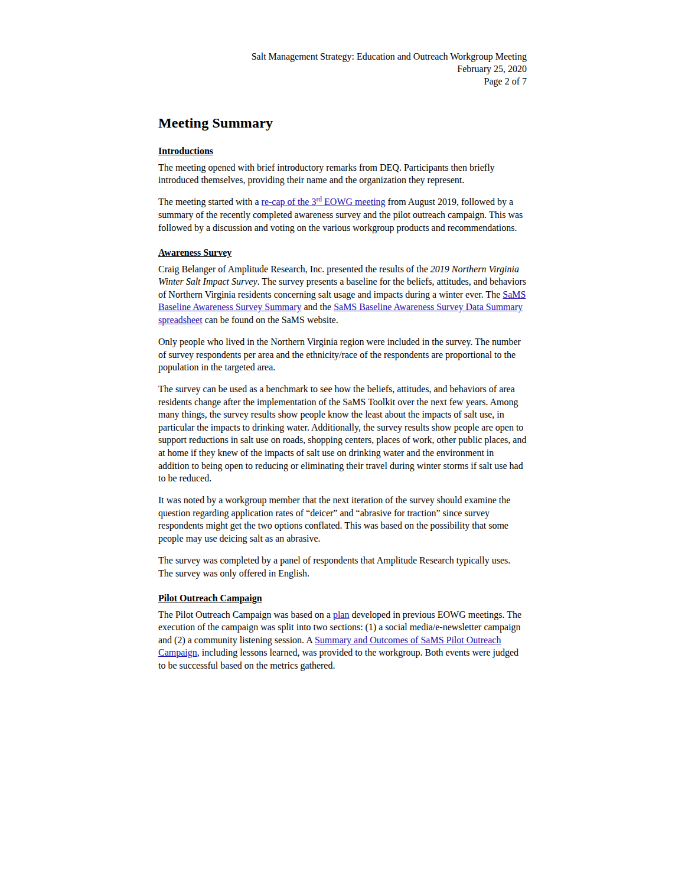Salt Management Strategy: Education and Outreach Workgroup Meeting February 25, 2020 Page 2 of 7
Meeting Summary
Introductions
The meeting opened with brief introductory remarks from DEQ. Participants then briefly introduced themselves, providing their name and the organization they represent.
The meeting started with a re-cap of the 3rd EOWG meeting from August 2019, followed by a summary of the recently completed awareness survey and the pilot outreach campaign. This was followed by a discussion and voting on the various workgroup products and recommendations.
Awareness Survey
Craig Belanger of Amplitude Research, Inc. presented the results of the 2019 Northern Virginia Winter Salt Impact Survey. The survey presents a baseline for the beliefs, attitudes, and behaviors of Northern Virginia residents concerning salt usage and impacts during a winter ever. The SaMS Baseline Awareness Survey Summary and the SaMS Baseline Awareness Survey Data Summary spreadsheet can be found on the SaMS website.
Only people who lived in the Northern Virginia region were included in the survey. The number of survey respondents per area and the ethnicity/race of the respondents are proportional to the population in the targeted area.
The survey can be used as a benchmark to see how the beliefs, attitudes, and behaviors of area residents change after the implementation of the SaMS Toolkit over the next few years. Among many things, the survey results show people know the least about the impacts of salt use, in particular the impacts to drinking water. Additionally, the survey results show people are open to support reductions in salt use on roads, shopping centers, places of work, other public places, and at home if they knew of the impacts of salt use on drinking water and the environment in addition to being open to reducing or eliminating their travel during winter storms if salt use had to be reduced.
It was noted by a workgroup member that the next iteration of the survey should examine the question regarding application rates of “deicer” and “abrasive for traction” since survey respondents might get the two options conflated. This was based on the possibility that some people may use deicing salt as an abrasive.
The survey was completed by a panel of respondents that Amplitude Research typically uses. The survey was only offered in English.
Pilot Outreach Campaign
The Pilot Outreach Campaign was based on a plan developed in previous EOWG meetings. The execution of the campaign was split into two sections: (1) a social media/e-newsletter campaign and (2) a community listening session. A Summary and Outcomes of SaMS Pilot Outreach Campaign, including lessons learned, was provided to the workgroup. Both events were judged to be successful based on the metrics gathered.